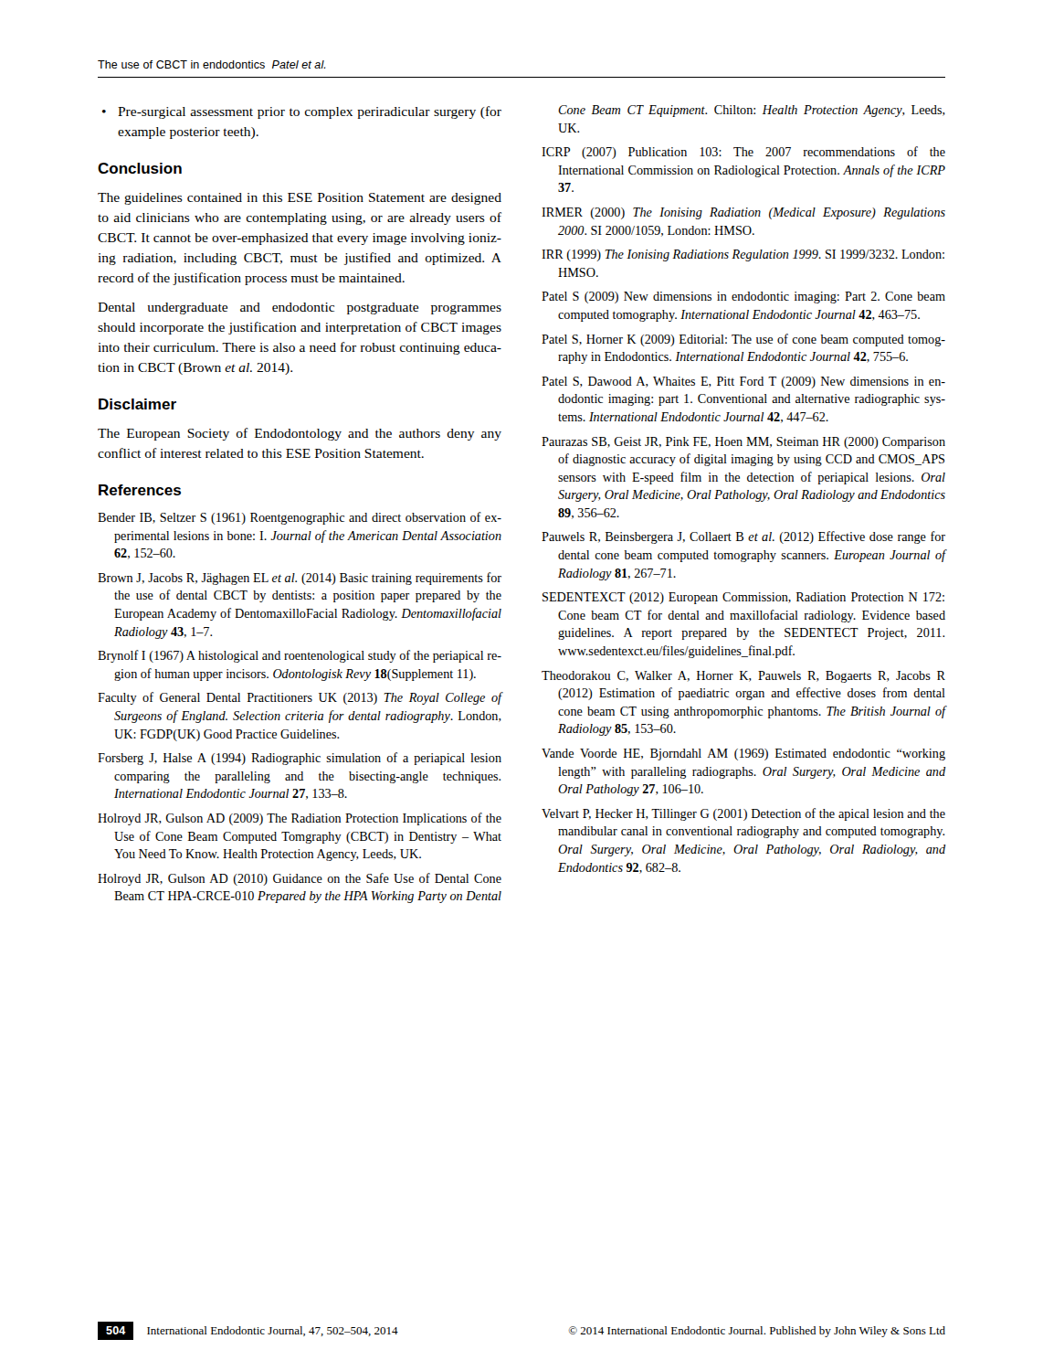The use of CBCT in endodontics Patel et al.
Pre-surgical assessment prior to complex periradicular surgery (for example posterior teeth).
Conclusion
The guidelines contained in this ESE Position Statement are designed to aid clinicians who are contemplating using, or are already users of CBCT. It cannot be over-emphasized that every image involving ionizing radiation, including CBCT, must be justified and optimized. A record of the justification process must be maintained.
Dental undergraduate and endodontic postgraduate programmes should incorporate the justification and interpretation of CBCT images into their curriculum. There is also a need for robust continuing education in CBCT (Brown et al. 2014).
Disclaimer
The European Society of Endodontology and the authors deny any conflict of interest related to this ESE Position Statement.
References
Bender IB, Seltzer S (1961) Roentgenographic and direct observation of experimental lesions in bone: I. Journal of the American Dental Association 62, 152–60.
Brown J, Jacobs R, Jäghagen EL et al. (2014) Basic training requirements for the use of dental CBCT by dentists: a position paper prepared by the European Academy of DentomaxilloFacial Radiology. Dentomaxillofacial Radiology 43, 1–7.
Brynolf I (1967) A histological and roentenological study of the periapical region of human upper incisors. Odontologisk Revy 18(Supplement 11).
Faculty of General Dental Practitioners UK (2013) The Royal College of Surgeons of England. Selection criteria for dental radiography. London, UK: FGDP(UK) Good Practice Guidelines.
Forsberg J, Halse A (1994) Radiographic simulation of a periapical lesion comparing the paralleling and the bisecting-angle techniques. International Endodontic Journal 27, 133–8.
Holroyd JR, Gulson AD (2009) The Radiation Protection Implications of the Use of Cone Beam Computed Tomgraphy (CBCT) in Dentistry – What You Need To Know. Health Protection Agency, Leeds, UK.
Holroyd JR, Gulson AD (2010) Guidance on the Safe Use of Dental Cone Beam CT HPA-CRCE-010 Prepared by the HPA Working Party on Dental Cone Beam CT Equipment. Chilton: Health Protection Agency, Leeds, UK.
ICRP (2007) Publication 103: The 2007 recommendations of the International Commission on Radiological Protection. Annals of the ICRP 37.
IRMER (2000) The Ionising Radiation (Medical Exposure) Regulations 2000. SI 2000/1059, London: HMSO.
IRR (1999) The Ionising Radiations Regulation 1999. SI 1999/3232. London: HMSO.
Patel S (2009) New dimensions in endodontic imaging: Part 2. Cone beam computed tomography. International Endodontic Journal 42, 463–75.
Patel S, Horner K (2009) Editorial: The use of cone beam computed tomography in Endodontics. International Endodontic Journal 42, 755–6.
Patel S, Dawood A, Whaites E, Pitt Ford T (2009) New dimensions in endodontic imaging: part 1. Conventional and alternative radiographic systems. International Endodontic Journal 42, 447–62.
Paurazas SB, Geist JR, Pink FE, Hoen MM, Steiman HR (2000) Comparison of diagnostic accuracy of digital imaging by using CCD and CMOS_APS sensors with E-speed film in the detection of periapical lesions. Oral Surgery, Oral Medicine, Oral Pathology, Oral Radiology and Endodontics 89, 356–62.
Pauwels R, Beinsbergera J, Collaert B et al. (2012) Effective dose range for dental cone beam computed tomography scanners. European Journal of Radiology 81, 267–71.
SEDENTEXCT (2012) European Commission, Radiation Protection N 172: Cone beam CT for dental and maxillofacial radiology. Evidence based guidelines. A report prepared by the SEDENTECT Project, 2011. www.sedentexct.eu/files/guidelines_final.pdf.
Theodorakou C, Walker A, Horner K, Pauwels R, Bogaerts R, Jacobs R (2012) Estimation of paediatric organ and effective doses from dental cone beam CT using anthropomorphic phantoms. The British Journal of Radiology 85, 153–60.
Vande Voorde HE, Bjorndahl AM (1969) Estimated endodontic “working length” with paralleling radiographs. Oral Surgery, Oral Medicine and Oral Pathology 27, 106–10.
Velvart P, Hecker H, Tillinger G (2001) Detection of the apical lesion and the mandibular canal in conventional radiography and computed tomography. Oral Surgery, Oral Medicine, Oral Pathology, Oral Radiology, and Endodontics 92, 682–8.
504 International Endodontic Journal, 47, 502–504, 2014 © 2014 International Endodontic Journal. Published by John Wiley & Sons Ltd